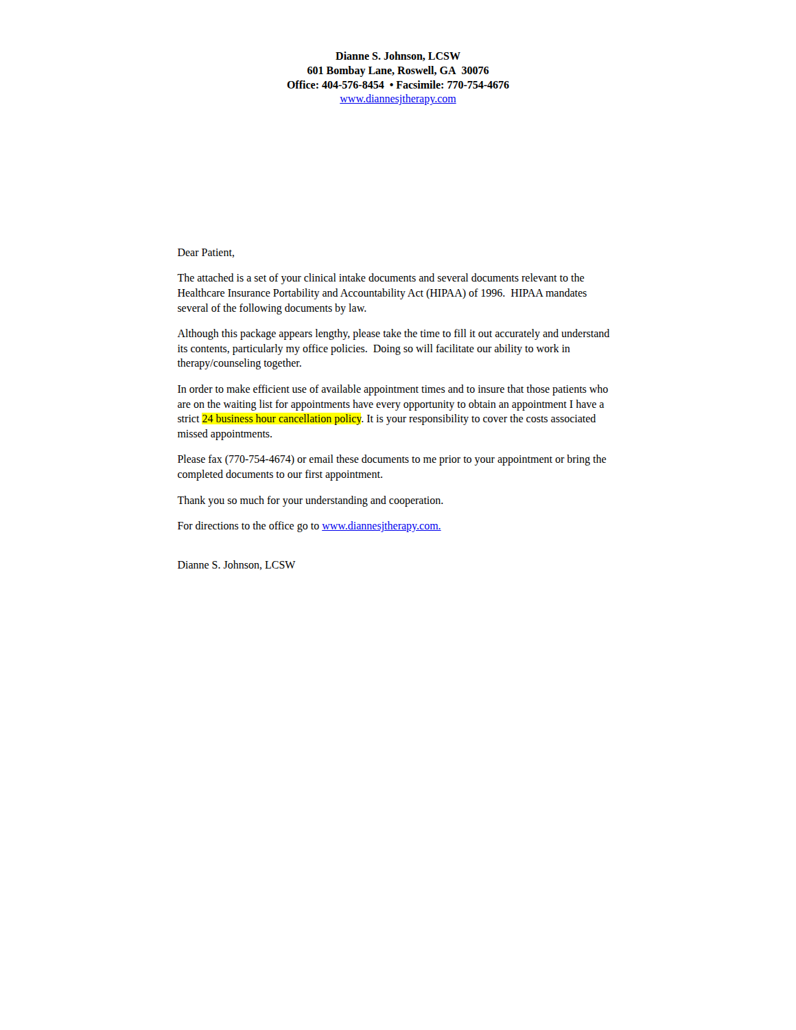Dianne S. Johnson, LCSW
601 Bombay Lane, Roswell, GA 30076
Office: 404-576-8454 • Facsimile: 770-754-4676
www.diannesjtherapy.com
Dear Patient,
The attached is a set of your clinical intake documents and several documents relevant to the Healthcare Insurance Portability and Accountability Act (HIPAA) of 1996. HIPAA mandates several of the following documents by law.
Although this package appears lengthy, please take the time to fill it out accurately and understand its contents, particularly my office policies. Doing so will facilitate our ability to work in therapy/counseling together.
In order to make efficient use of available appointment times and to insure that those patients who are on the waiting list for appointments have every opportunity to obtain an appointment I have a strict 24 business hour cancellation policy. It is your responsibility to cover the costs associated missed appointments.
Please fax (770-754-4674) or email these documents to me prior to your appointment or bring the completed documents to our first appointment.
Thank you so much for your understanding and cooperation.
For directions to the office go to www.diannesjtherapy.com.
Dianne S. Johnson, LCSW